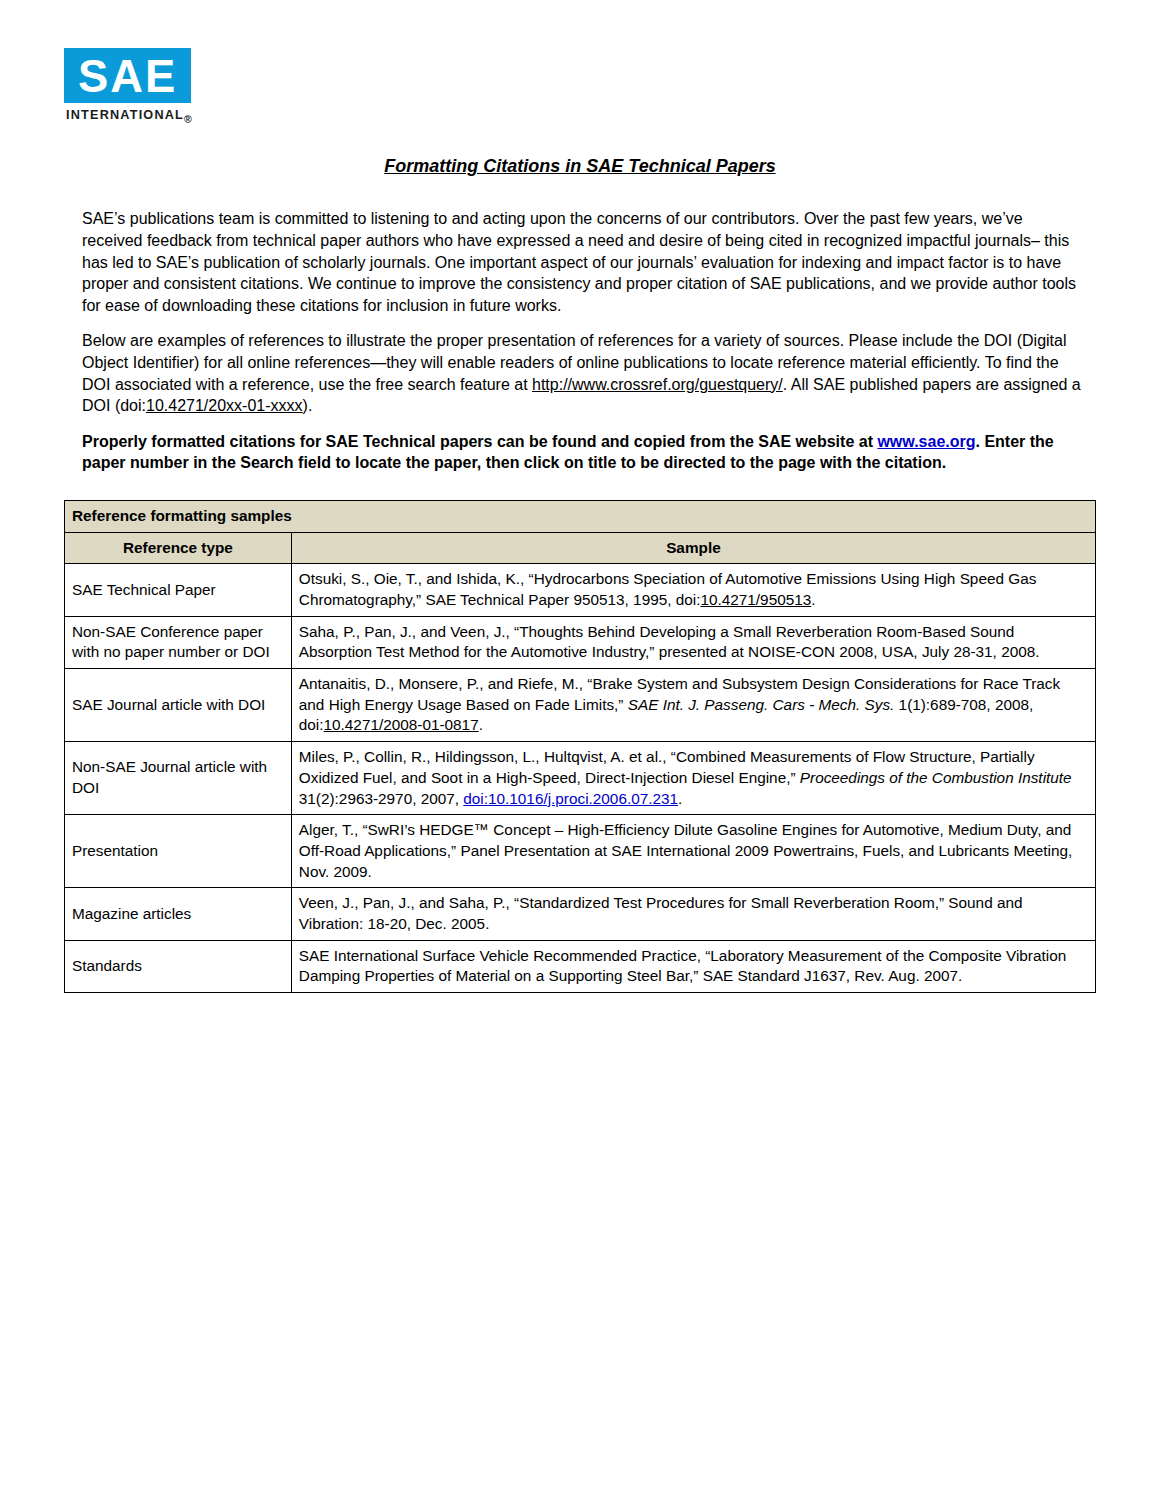SAE INTERNATIONAL®
Formatting Citations in SAE Technical Papers
SAE’s publications team is committed to listening to and acting upon the concerns of our contributors. Over the past few years, we’ve received feedback from technical paper authors who have expressed a need and desire of being cited in recognized impactful journals– this has led to SAE’s publication of scholarly journals. One important aspect of our journals’ evaluation for indexing and impact factor is to have proper and consistent citations. We continue to improve the consistency and proper citation of SAE publications, and we provide author tools for ease of downloading these citations for inclusion in future works.
Below are examples of references to illustrate the proper presentation of references for a variety of sources. Please include the DOI (Digital Object Identifier) for all online references—they will enable readers of online publications to locate reference material efficiently. To find the DOI associated with a reference, use the free search feature at http://www.crossref.org/guestquery/. All SAE published papers are assigned a DOI (doi:10.4271/20xx-01-xxxx).
Properly formatted citations for SAE Technical papers can be found and copied from the SAE website at www.sae.org. Enter the paper number in the Search field to locate the paper, then click on title to be directed to the page with the citation.
| Reference formatting samples |
| Reference type | Sample |
| SAE Technical Paper | Otsuki, S., Oie, T., and Ishida, K., “Hydrocarbons Speciation of Automotive Emissions Using High Speed Gas Chromatography,” SAE Technical Paper 950513, 1995, doi: 10.4271/950513 . |
| Non-SAE Conference paper with no paper number or DOI | Saha, P., Pan, J., and Veen, J., “Thoughts Behind Developing a Small Reverberation Room-Based Sound Absorption Test Method for the Automotive Industry,” presented at NOISE-CON 2008, USA, July 28-31, 2008. |
| SAE Journal article with DOI | Antanaitis, D., Monsere, P., and Riefe, M., “Brake System and Subsystem Design Considerations for Race Track and High Energy Usage Based on Fade Limits,” SAE Int. J. Passeng. Cars - Mech. Sys. 1(1):689-708, 2008, doi: 10.4271/2008-01-0817 . |
| Non-SAE Journal article with DOI | Miles, P., Collin, R., Hildingsson, L., Hultqvist, A. et al., “Combined Measurements of Flow Structure, Partially Oxidized Fuel, and Soot in a High-Speed, Direct-Injection Diesel Engine,” Proceedings of the Combustion Institute 31(2):2963-2970, 2007, doi:10.1016/j.proci.2006.07.231 . |
| Presentation | Alger, T., “SwRI’s HEDGE™ Concept – High-Efficiency Dilute Gasoline Engines for Automotive, Medium Duty, and Off-Road Applications,” Panel Presentation at SAE International 2009 Powertrains, Fuels, and Lubricants Meeting, Nov. 2009. |
| Magazine articles | Veen, J., Pan, J., and Saha, P., “Standardized Test Procedures for Small Reverberation Room,” Sound and Vibration: 18-20, Dec. 2005. |
| Standards | SAE International Surface Vehicle Recommended Practice, “Laboratory Measurement of the Composite Vibration Damping Properties of Material on a Supporting Steel Bar,” SAE Standard J1637, Rev. Aug. 2007. |